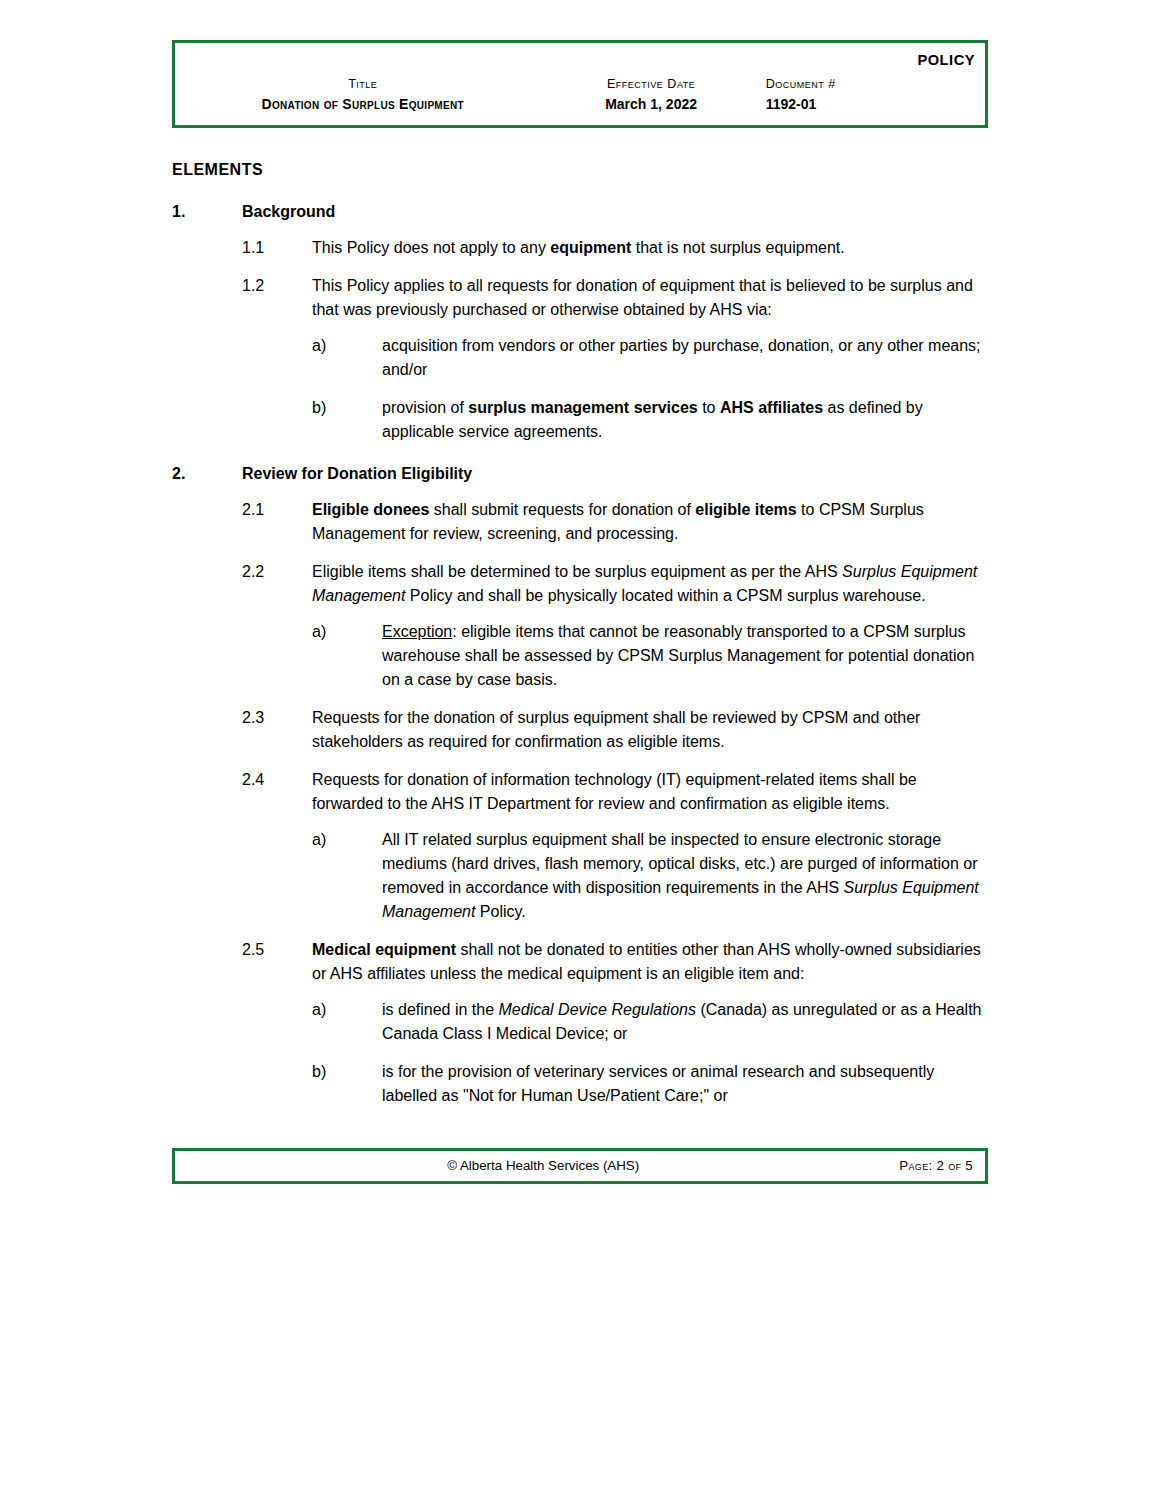POLICY
| Title Donation of Surplus Equipment | Effective Date March 1, 2022 | Document # 1192-01 |
ELEMENTS
1. Background
1.1 This Policy does not apply to any equipment that is not surplus equipment.
1.2 This Policy applies to all requests for donation of equipment that is believed to be surplus and that was previously purchased or otherwise obtained by AHS via:
a) acquisition from vendors or other parties by purchase, donation, or any other means; and/or
b) provision of surplus management services to AHS affiliates as defined by applicable service agreements.
2. Review for Donation Eligibility
2.1 Eligible donees shall submit requests for donation of eligible items to CPSM Surplus Management for review, screening, and processing.
2.2 Eligible items shall be determined to be surplus equipment as per the AHS Surplus Equipment Management Policy and shall be physically located within a CPSM surplus warehouse.
a) Exception: eligible items that cannot be reasonably transported to a CPSM surplus warehouse shall be assessed by CPSM Surplus Management for potential donation on a case by case basis.
2.3 Requests for the donation of surplus equipment shall be reviewed by CPSM and other stakeholders as required for confirmation as eligible items.
2.4 Requests for donation of information technology (IT) equipment-related items shall be forwarded to the AHS IT Department for review and confirmation as eligible items.
a) All IT related surplus equipment shall be inspected to ensure electronic storage mediums (hard drives, flash memory, optical disks, etc.) are purged of information or removed in accordance with disposition requirements in the AHS Surplus Equipment Management Policy.
2.5 Medical equipment shall not be donated to entities other than AHS wholly-owned subsidiaries or AHS affiliates unless the medical equipment is an eligible item and:
a) is defined in the Medical Device Regulations (Canada) as unregulated or as a Health Canada Class I Medical Device; or
b) is for the provision of veterinary services or animal research and subsequently labelled as "Not for Human Use/Patient Care;" or
© Alberta Health Services (AHS)
Page: 2 of 5